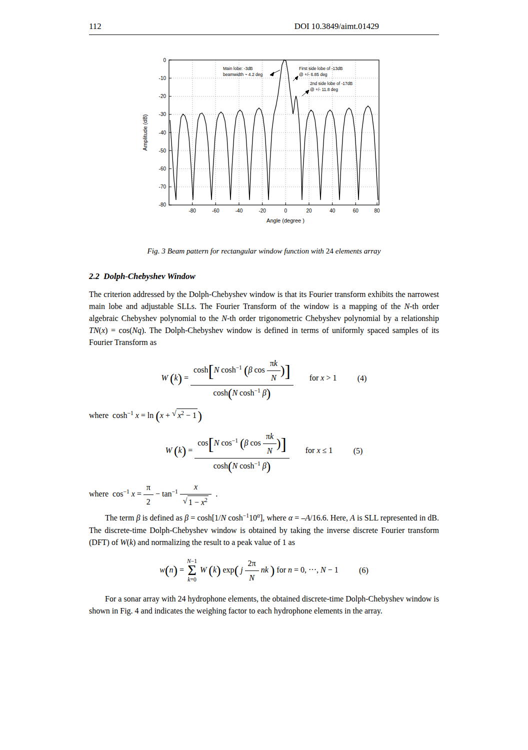112 DOI 10.3849/aimt.01429
0 -10 -20 -30 -40 -50 -60 -70 -80 -80 -60 -40 -20 0 20 40 60 80 Angle (degree ) Amplitude (dB) Main lobe: -3dB beamwidth ~ 4.2 deg First side lobe of -13dB @ +/- 6.85 deg 2nd side lobe of -17dB @ +/- 11.8 deg
Fig. 3 Beam pattern for rectangular window function with 24 elements array
2.2 Dolph-Chebyshev Window
The criterion addressed by the Dolph-Chebyshev window is that its Fourier transform exhibits the narrowest main lobe and adjustable SLLs. The Fourier Transform of the window is a mapping of the N-th order algebraic Chebyshev polynomial to the N-th order trigonometric Chebyshev polynomial by a relationship TN(x) = cos(Nq). The Dolph-Chebyshev window is defined in terms of uniformly spaced samples of its Fourier Transform as
W (k) = cosh[N cosh−1 (β cos πk N)] cosh(N cosh−1 β) for x > 1
(4)
where cosh−1 x = ln (x + x2 − 1)
W (k) = cos[N cos−1 (β cos πk N)] cosh(N cosh−1 β) for x ≤ 1
(5)
where cos−1 x = π 2 − tan−1 x 1 − x2 .
The term β is defined as β = cosh[1/N cosh−110α], where α = –A/16.6. Here, A is SLL represented in dB. The discrete-time Dolph-Chebyshev window is obtained by taking the inverse discrete Fourier transform (DFT) of W(k) and normalizing the result to a peak value of 1 as
w(n) = N−1 Σ k=0 W (k) exp( j 2π N nk ) for n = 0, ···, N − 1
(6)
For a sonar array with 24 hydrophone elements, the obtained discrete-time Dolph-Chebyshev window is shown in Fig. 4 and indicates the weighing factor to each hydrophone elements in the array.